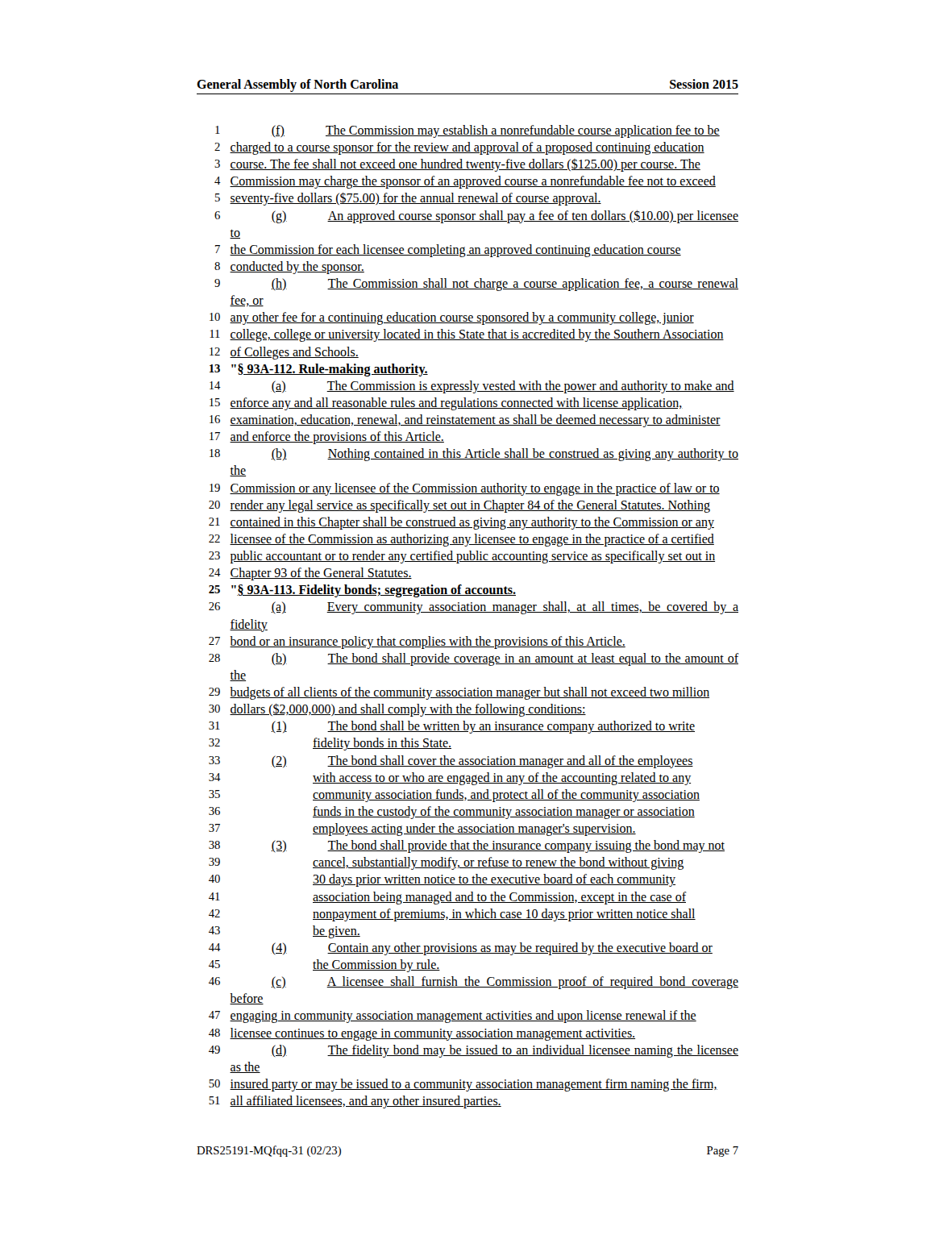General Assembly of North Carolina
Session 2015
(f) The Commission may establish a nonrefundable course application fee to be
charged to a course sponsor for the review and approval of a proposed continuing education
course. The fee shall not exceed one hundred twenty-five dollars ($125.00) per course. The
Commission may charge the sponsor of an approved course a nonrefundable fee not to exceed
seventy-five dollars ($75.00) for the annual renewal of course approval.
(g) An approved course sponsor shall pay a fee of ten dollars ($10.00) per licensee to
the Commission for each licensee completing an approved continuing education course
conducted by the sponsor.
(h) The Commission shall not charge a course application fee, a course renewal fee, or
any other fee for a continuing education course sponsored by a community college, junior
college, college or university located in this State that is accredited by the Southern Association
of Colleges and Schools.
"§ 93A-112. Rule-making authority.
(a) The Commission is expressly vested with the power and authority to make and
enforce any and all reasonable rules and regulations connected with license application,
examination, education, renewal, and reinstatement as shall be deemed necessary to administer
and enforce the provisions of this Article.
(b) Nothing contained in this Article shall be construed as giving any authority to the
Commission or any licensee of the Commission authority to engage in the practice of law or to
render any legal service as specifically set out in Chapter 84 of the General Statutes. Nothing
contained in this Chapter shall be construed as giving any authority to the Commission or any
licensee of the Commission as authorizing any licensee to engage in the practice of a certified
public accountant or to render any certified public accounting service as specifically set out in
Chapter 93 of the General Statutes.
"§ 93A-113. Fidelity bonds; segregation of accounts.
(a) Every community association manager shall, at all times, be covered by a fidelity
bond or an insurance policy that complies with the provisions of this Article.
(b) The bond shall provide coverage in an amount at least equal to the amount of the
budgets of all clients of the community association manager but shall not exceed two million
dollars ($2,000,000) and shall comply with the following conditions:
(1) The bond shall be written by an insurance company authorized to write
fidelity bonds in this State.
(2) The bond shall cover the association manager and all of the employees
with access to or who are engaged in any of the accounting related to any
community association funds, and protect all of the community association
funds in the custody of the community association manager or association
employees acting under the association manager's supervision.
(3) The bond shall provide that the insurance company issuing the bond may not
cancel, substantially modify, or refuse to renew the bond without giving
30 days prior written notice to the executive board of each community
association being managed and to the Commission, except in the case of
nonpayment of premiums, in which case 10 days prior written notice shall
be given.
(4) Contain any other provisions as may be required by the executive board or
the Commission by rule.
(c) A licensee shall furnish the Commission proof of required bond coverage before
engaging in community association management activities and upon license renewal if the
licensee continues to engage in community association management activities.
(d) The fidelity bond may be issued to an individual licensee naming the licensee as the
insured party or may be issued to a community association management firm naming the firm,
all affiliated licensees, and any other insured parties.
DRS25191-MQfqq-31 (02/23)
Page 7